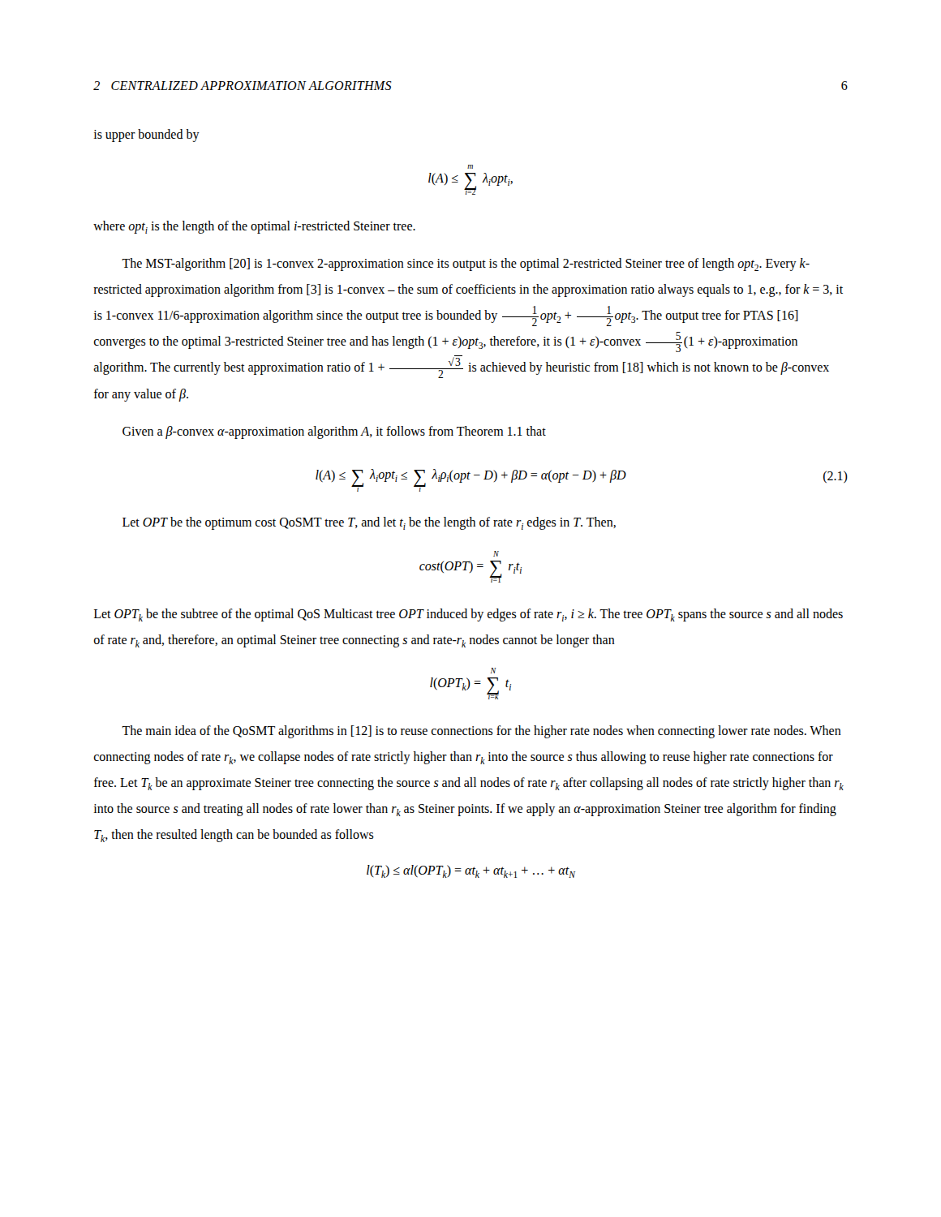2 CENTRALIZED APPROXIMATION ALGORITHMS 6
is upper bounded by
l(A) ≤ m ∑ i=2 λiopti,
where opti is the length of the optimal i-restricted Steiner tree.
The MST-algorithm [20] is 1-convex 2-approximation since its output is the optimal 2-restricted Steiner tree of length opt2. Every k-restricted approximation algorithm from [3] is 1-convex – the sum of coefficients in the approximation ratio always equals to 1, e.g., for k = 3, it is 1-convex 11/6-approximation algorithm since the output tree is bounded by 12 opt2 + 12 opt3. The output tree for PTAS [16] converges to the optimal 3-restricted Steiner tree and has length (1 + ε)opt3, therefore, it is (1 + ε)-convex 53(1 + ε)-approximation algorithm. The currently best approximation ratio of 1 + √32 is achieved by heuristic from [18] which is not known to be β-convex for any value of β.
Given a β-convex α-approximation algorithm A, it follows from Theorem 1.1 that
l(A) ≤ ∑ i λiopti ≤ ∑ i λiρi(opt − D) + βD = α(opt − D) + βD (2.1)
Let OPT be the optimum cost QoSMT tree T, and let ti be the length of rate ri edges in T. Then,
cost(OPT) = N ∑ i=1 riti
Let OPTk be the subtree of the optimal QoS Multicast tree OPT induced by edges of rate ri, i ≥ k. The tree OPTk spans the source s and all nodes of rate rk and, therefore, an optimal Steiner tree connecting s and rate-rk nodes cannot be longer than
l(OPTk) = N ∑ i=k ti
The main idea of the QoSMT algorithms in [12] is to reuse connections for the higher rate nodes when connecting lower rate nodes. When connecting nodes of rate rk, we collapse nodes of rate strictly higher than rk into the source s thus allowing to reuse higher rate connections for free. Let Tk be an approximate Steiner tree connecting the source s and all nodes of rate rk after collapsing all nodes of rate strictly higher than rk into the source s and treating all nodes of rate lower than rk as Steiner points. If we apply an α-approximation Steiner tree algorithm for finding Tk, then the resulted length can be bounded as follows
l(Tk) ≤ αl(OPTk) = αtk + αtk+1 + … + αtN